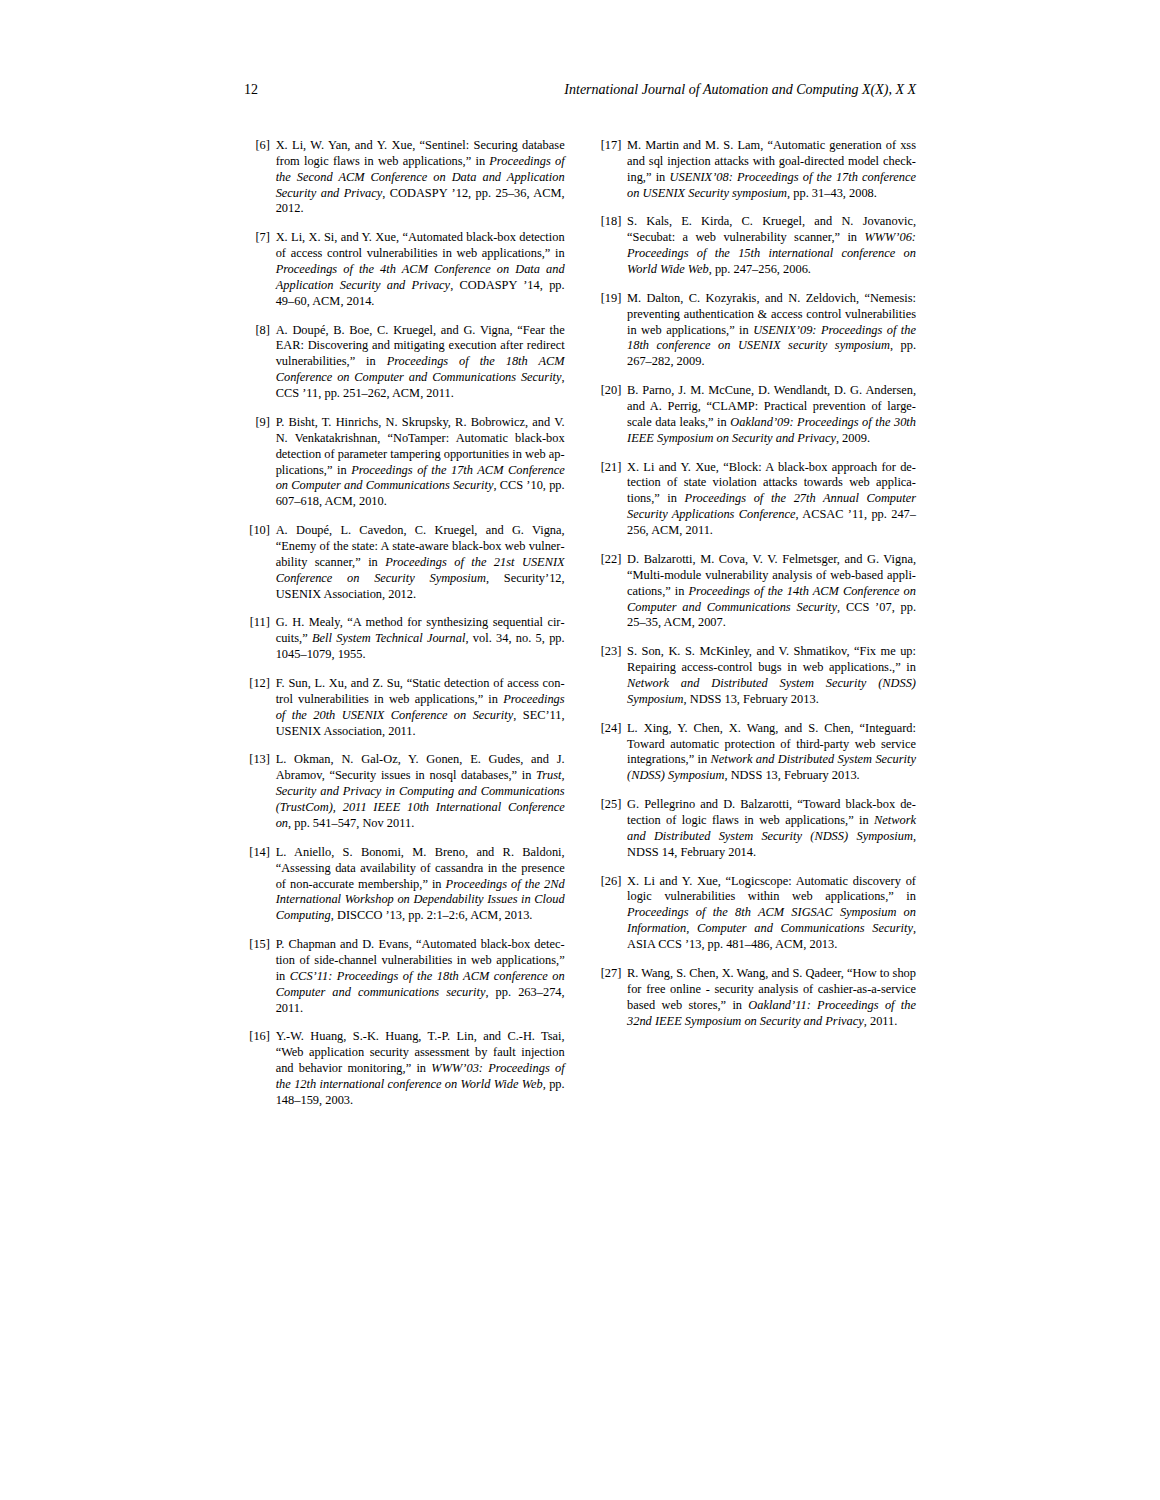12 International Journal of Automation and Computing X(X), X X
[6] X. Li, W. Yan, and Y. Xue, “Sentinel: Securing database from logic flaws in web applications,” in Proceedings of the Second ACM Conference on Data and Application Security and Privacy, CODASPY ’12, pp. 25–36, ACM, 2012.
[7] X. Li, X. Si, and Y. Xue, “Automated black-box detection of access control vulnerabilities in web applications,” in Proceedings of the 4th ACM Conference on Data and Application Security and Privacy, CODASPY ’14, pp. 49–60, ACM, 2014.
[8] A. Doupé, B. Boe, C. Kruegel, and G. Vigna, “Fear the EAR: Discovering and mitigating execution after redirect vulnerabilities,” in Proceedings of the 18th ACM Conference on Computer and Communications Security, CCS ’11, pp. 251–262, ACM, 2011.
[9] P. Bisht, T. Hinrichs, N. Skrupsky, R. Bobrowicz, and V. N. Venkatakrishnan, “NoTamper: Automatic black-box detection of parameter tampering opportunities in web applications,” in Proceedings of the 17th ACM Conference on Computer and Communications Security, CCS ’10, pp. 607–618, ACM, 2010.
[10] A. Doupé, L. Cavedon, C. Kruegel, and G. Vigna, “Enemy of the state: A state-aware black-box web vulnerability scanner,” in Proceedings of the 21st USENIX Conference on Security Symposium, Security’12, USENIX Association, 2012.
[11] G. H. Mealy, “A method for synthesizing sequential circuits,” Bell System Technical Journal, vol. 34, no. 5, pp. 1045–1079, 1955.
[12] F. Sun, L. Xu, and Z. Su, “Static detection of access control vulnerabilities in web applications,” in Proceedings of the 20th USENIX Conference on Security, SEC’11, USENIX Association, 2011.
[13] L. Okman, N. Gal-Oz, Y. Gonen, E. Gudes, and J. Abramov, “Security issues in nosql databases,” in Trust, Security and Privacy in Computing and Communications (TrustCom), 2011 IEEE 10th International Conference on, pp. 541–547, Nov 2011.
[14] L. Aniello, S. Bonomi, M. Breno, and R. Baldoni, “Assessing data availability of cassandra in the presence of non-accurate membership,” in Proceedings of the 2Nd International Workshop on Dependability Issues in Cloud Computing, DISCCO ’13, pp. 2:1–2:6, ACM, 2013.
[15] P. Chapman and D. Evans, “Automated black-box detection of side-channel vulnerabilities in web applications,” in CCS’11: Proceedings of the 18th ACM conference on Computer and communications security, pp. 263–274, 2011.
[16] Y.-W. Huang, S.-K. Huang, T.-P. Lin, and C.-H. Tsai, “Web application security assessment by fault injection and behavior monitoring,” in WWW’03: Proceedings of the 12th international conference on World Wide Web, pp. 148–159, 2003.
[17] M. Martin and M. S. Lam, “Automatic generation of xss and sql injection attacks with goal-directed model checking,” in USENIX’08: Proceedings of the 17th conference on USENIX Security symposium, pp. 31–43, 2008.
[18] S. Kals, E. Kirda, C. Kruegel, and N. Jovanovic, “Secubat: a web vulnerability scanner,” in WWW’06: Proceedings of the 15th international conference on World Wide Web, pp. 247–256, 2006.
[19] M. Dalton, C. Kozyrakis, and N. Zeldovich, “Nemesis: preventing authentication & access control vulnerabilities in web applications,” in USENIX’09: Proceedings of the 18th conference on USENIX security symposium, pp. 267–282, 2009.
[20] B. Parno, J. M. McCune, D. Wendlandt, D. G. Andersen, and A. Perrig, “CLAMP: Practical prevention of large-scale data leaks,” in Oakland’09: Proceedings of the 30th IEEE Symposium on Security and Privacy, 2009.
[21] X. Li and Y. Xue, “Block: A black-box approach for detection of state violation attacks towards web applications,” in Proceedings of the 27th Annual Computer Security Applications Conference, ACSAC ’11, pp. 247–256, ACM, 2011.
[22] D. Balzarotti, M. Cova, V. V. Felmetsger, and G. Vigna, “Multi-module vulnerability analysis of web-based applications,” in Proceedings of the 14th ACM Conference on Computer and Communications Security, CCS ’07, pp. 25–35, ACM, 2007.
[23] S. Son, K. S. McKinley, and V. Shmatikov, “Fix me up: Repairing access-control bugs in web applications.,” in Network and Distributed System Security (NDSS) Symposium, NDSS 13, February 2013.
[24] L. Xing, Y. Chen, X. Wang, and S. Chen, “Integuard: Toward automatic protection of third-party web service integrations,” in Network and Distributed System Security (NDSS) Symposium, NDSS 13, February 2013.
[25] G. Pellegrino and D. Balzarotti, “Toward black-box detection of logic flaws in web applications,” in Network and Distributed System Security (NDSS) Symposium, NDSS 14, February 2014.
[26] X. Li and Y. Xue, “Logicscope: Automatic discovery of logic vulnerabilities within web applications,” in Proceedings of the 8th ACM SIGSAC Symposium on Information, Computer and Communications Security, ASIA CCS ’13, pp. 481–486, ACM, 2013.
[27] R. Wang, S. Chen, X. Wang, and S. Qadeer, “How to shop for free online - security analysis of cashier-as-a-service based web stores,” in Oakland’11: Proceedings of the 32nd IEEE Symposium on Security and Privacy, 2011.